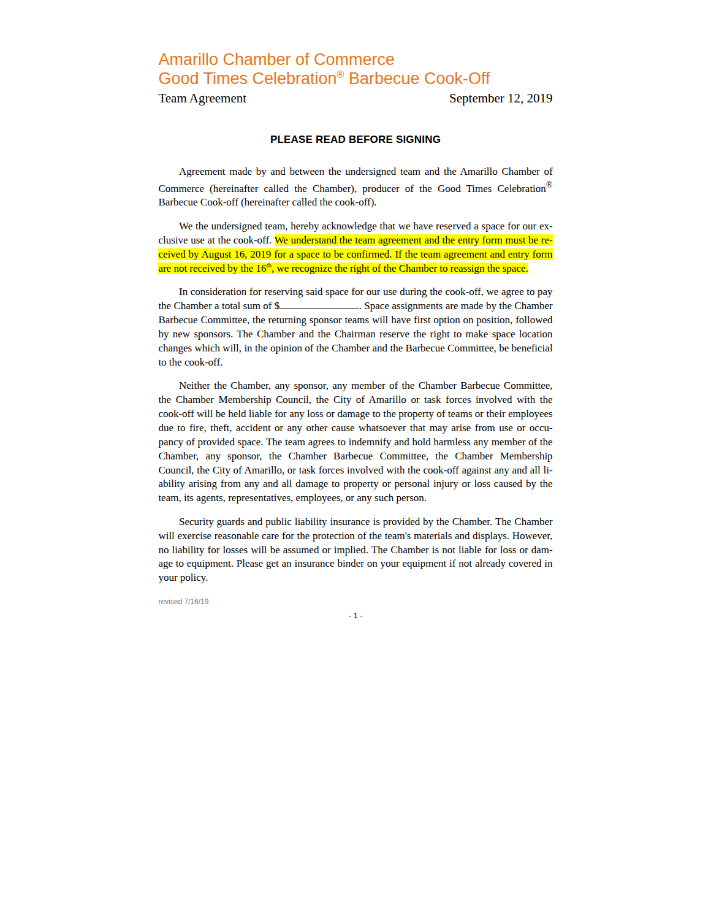Amarillo Chamber of Commerce
Good Times Celebration® Barbecue Cook-Off
Team Agreement September 12, 2019
PLEASE READ BEFORE SIGNING
Agreement made by and between the undersigned team and the Amarillo Chamber of Commerce (hereinafter called the Chamber), producer of the Good Times Celebration® Barbecue Cook-off (hereinafter called the cook-off).
We the undersigned team, hereby acknowledge that we have reserved a space for our exclusive use at the cook-off. We understand the team agreement and the entry form must be received by August 16, 2019 for a space to be confirmed. If the team agreement and entry form are not received by the 16th, we recognize the right of the Chamber to reassign the space.
In consideration for reserving said space for our use during the cook-off, we agree to pay the Chamber a total sum of $ . Space assignments are made by the Chamber Barbecue Committee, the returning sponsor teams will have first option on position, followed by new sponsors. The Chamber and the Chairman reserve the right to make space location changes which will, in the opinion of the Chamber and the Barbecue Committee, be beneficial to the cook-off.
Neither the Chamber, any sponsor, any member of the Chamber Barbecue Committee, the Chamber Membership Council, the City of Amarillo or task forces involved with the cook-off will be held liable for any loss or damage to the property of teams or their employees due to fire, theft, accident or any other cause whatsoever that may arise from use or occupancy of provided space. The team agrees to indemnify and hold harmless any member of the Chamber, any sponsor, the Chamber Barbecue Committee, the Chamber Membership Council, the City of Amarillo, or task forces involved with the cook-off against any and all liability arising from any and all damage to property or personal injury or loss caused by the team, its agents, representatives, employees, or any such person.
Security guards and public liability insurance is provided by the Chamber. The Chamber will exercise reasonable care for the protection of the team's materials and displays. However, no liability for losses will be assumed or implied. The Chamber is not liable for loss or damage to equipment. Please get an insurance binder on your equipment if not already covered in your policy.
revised 7/16/19
- 1 -